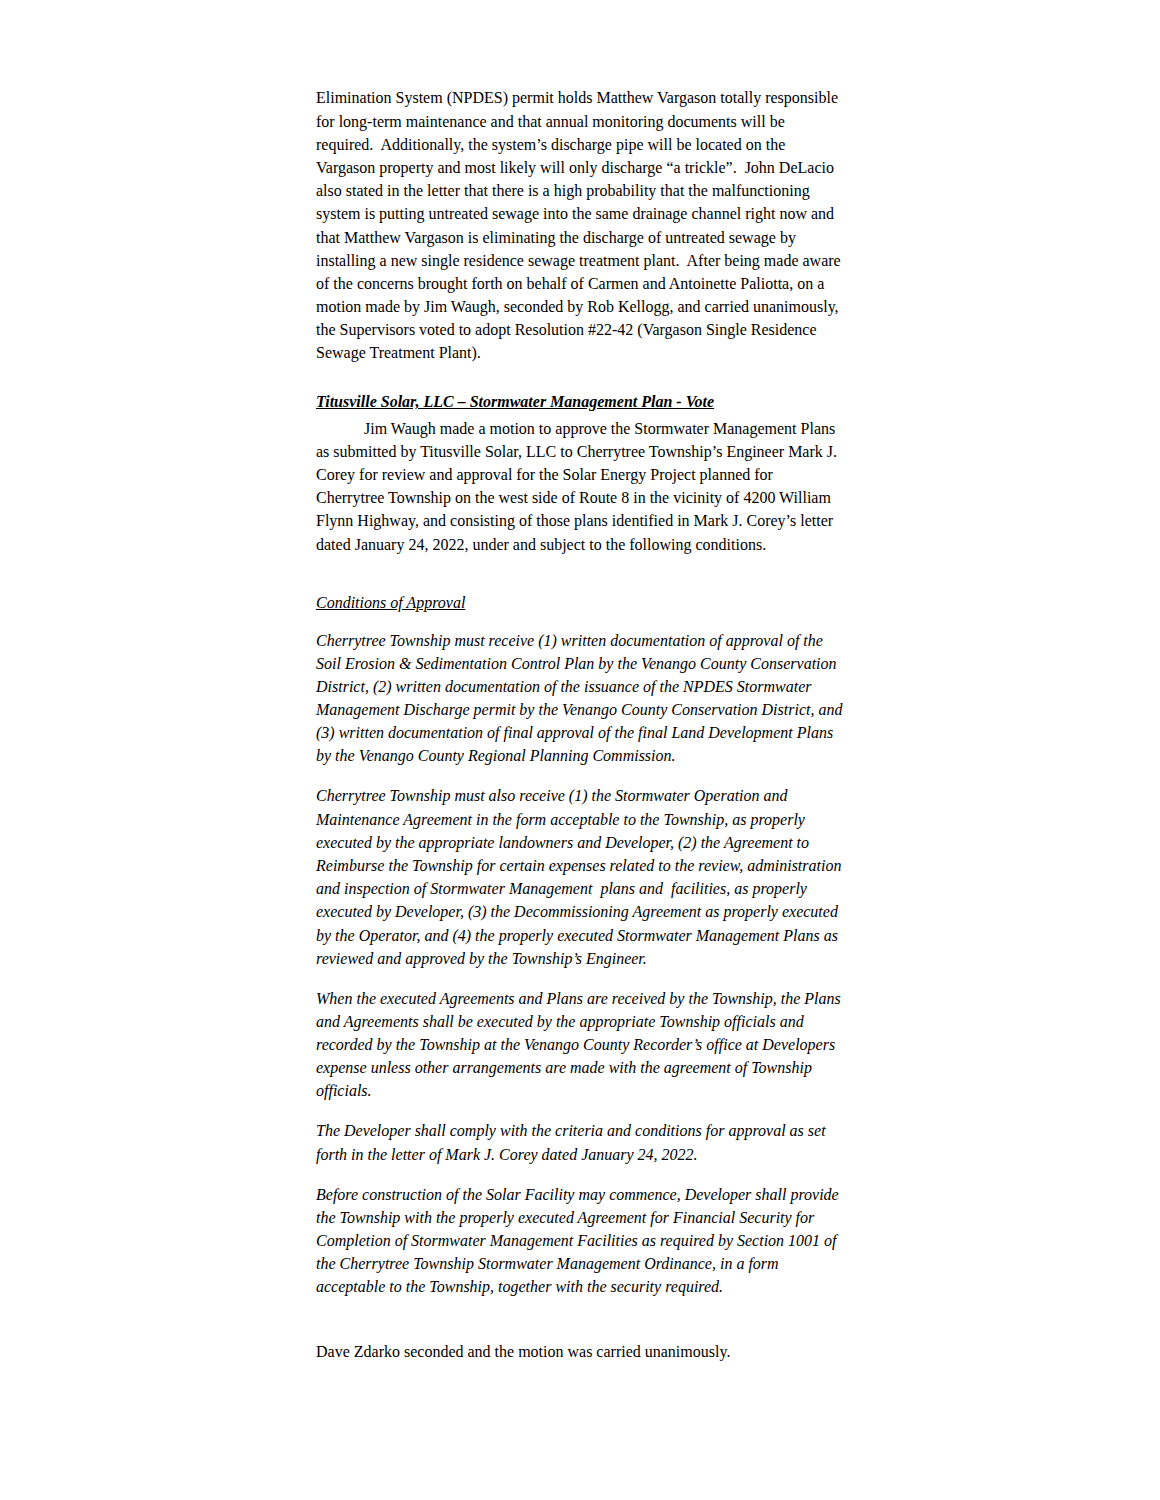Elimination System (NPDES) permit holds Matthew Vargason totally responsible for long-term maintenance and that annual monitoring documents will be required. Additionally, the system’s discharge pipe will be located on the Vargason property and most likely will only discharge “a trickle”. John DeLacio also stated in the letter that there is a high probability that the malfunctioning system is putting untreated sewage into the same drainage channel right now and that Matthew Vargason is eliminating the discharge of untreated sewage by installing a new single residence sewage treatment plant. After being made aware of the concerns brought forth on behalf of Carmen and Antoinette Paliotta, on a motion made by Jim Waugh, seconded by Rob Kellogg, and carried unanimously, the Supervisors voted to adopt Resolution #22-42 (Vargason Single Residence Sewage Treatment Plant).
Titusville Solar, LLC – Stormwater Management Plan - Vote
Jim Waugh made a motion to approve the Stormwater Management Plans as submitted by Titusville Solar, LLC to Cherrytree Township’s Engineer Mark J. Corey for review and approval for the Solar Energy Project planned for Cherrytree Township on the west side of Route 8 in the vicinity of 4200 William Flynn Highway, and consisting of those plans identified in Mark J. Corey’s letter dated January 24, 2022, under and subject to the following conditions.
Conditions of Approval
Cherrytree Township must receive (1) written documentation of approval of the Soil Erosion & Sedimentation Control Plan by the Venango County Conservation District, (2) written documentation of the issuance of the NPDES Stormwater Management Discharge permit by the Venango County Conservation District, and (3) written documentation of final approval of the final Land Development Plans by the Venango County Regional Planning Commission.
Cherrytree Township must also receive (1) the Stormwater Operation and Maintenance Agreement in the form acceptable to the Township, as properly executed by the appropriate landowners and Developer, (2) the Agreement to Reimburse the Township for certain expenses related to the review, administration and inspection of Stormwater Management plans and facilities, as properly executed by Developer, (3) the Decommissioning Agreement as properly executed by the Operator, and (4) the properly executed Stormwater Management Plans as reviewed and approved by the Township’s Engineer.
When the executed Agreements and Plans are received by the Township, the Plans and Agreements shall be executed by the appropriate Township officials and recorded by the Township at the Venango County Recorder’s office at Developers expense unless other arrangements are made with the agreement of Township officials.
The Developer shall comply with the criteria and conditions for approval as set forth in the letter of Mark J. Corey dated January 24, 2022.
Before construction of the Solar Facility may commence, Developer shall provide the Township with the properly executed Agreement for Financial Security for Completion of Stormwater Management Facilities as required by Section 1001 of the Cherrytree Township Stormwater Management Ordinance, in a form acceptable to the Township, together with the security required.
Dave Zdarko seconded and the motion was carried unanimously.